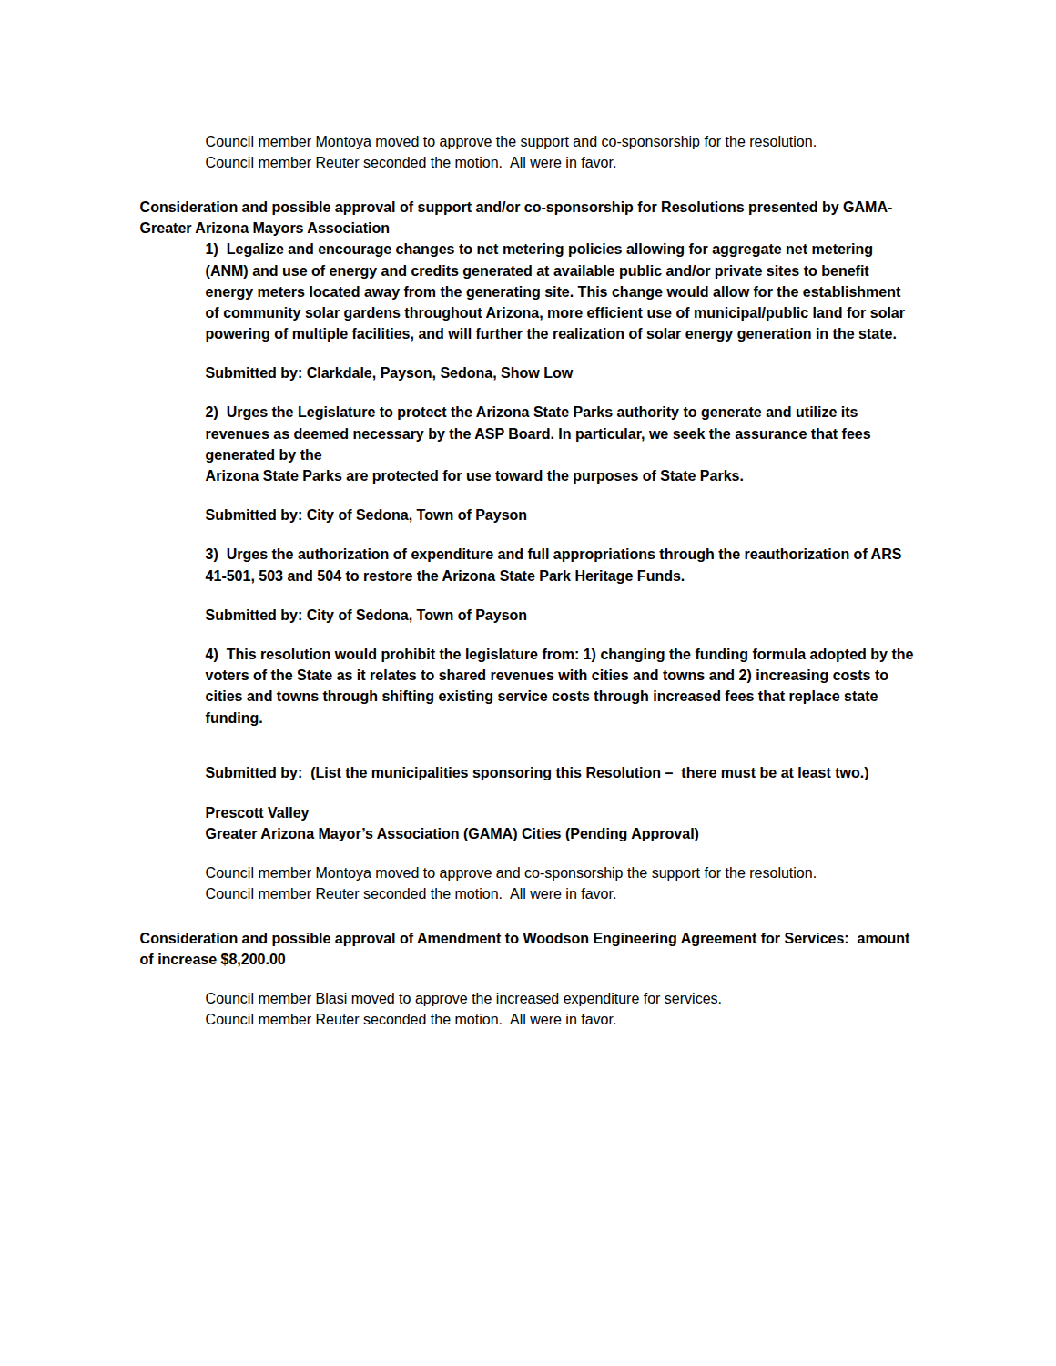Council member Montoya moved to approve the support and co-sponsorship for the resolution.
Council member Reuter seconded the motion. All were in favor.
Consideration and possible approval of support and/or co-sponsorship for Resolutions presented by GAMA- Greater Arizona Mayors Association
1) Legalize and encourage changes to net metering policies allowing for aggregate net metering (ANM) and use of energy and credits generated at available public and/or private sites to benefit energy meters located away from the generating site. This change would allow for the establishment of community solar gardens throughout Arizona, more efficient use of municipal/public land for solar powering of multiple facilities, and will further the realization of solar energy generation in the state.
Submitted by: Clarkdale, Payson, Sedona, Show Low
2) Urges the Legislature to protect the Arizona State Parks authority to generate and utilize its revenues as deemed necessary by the ASP Board. In particular, we seek the assurance that fees generated by the
Arizona State Parks are protected for use toward the purposes of State Parks.
Submitted by: City of Sedona, Town of Payson
3) Urges the authorization of expenditure and full appropriations through the reauthorization of ARS 41-501, 503 and 504 to restore the Arizona State Park Heritage Funds.
Submitted by: City of Sedona, Town of Payson
4) This resolution would prohibit the legislature from: 1) changing the funding formula adopted by the voters of the State as it relates to shared revenues with cities and towns and 2) increasing costs to cities and towns through shifting existing service costs through increased fees that replace state funding.
Submitted by: (List the municipalities sponsoring this Resolution – there must be at least two.)
Prescott Valley Greater Arizona Mayor’s Association (GAMA) Cities (Pending Approval)
Council member Montoya moved to approve and co-sponsorship the support for the resolution.
Council member Reuter seconded the motion. All were in favor.
Consideration and possible approval of Amendment to Woodson Engineering Agreement for Services: amount of increase $8,200.00
Council member Blasi moved to approve the increased expenditure for services.
Council member Reuter seconded the motion. All were in favor.